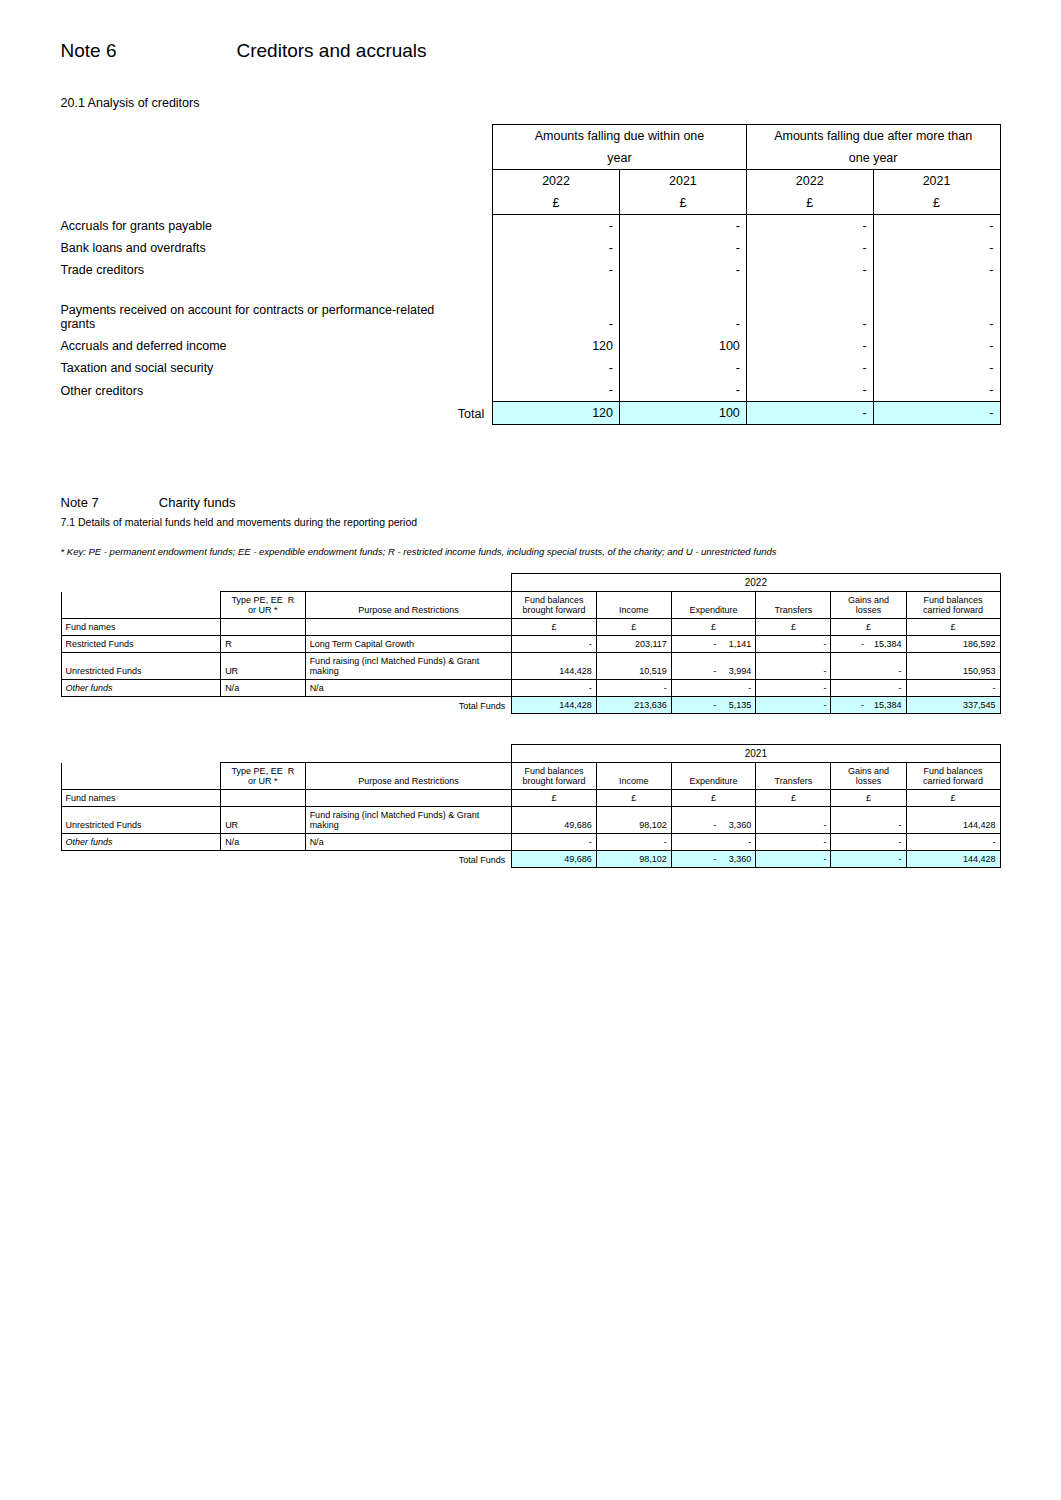Note 6 Creditors and accruals
20.1 Analysis of creditors
| | Amounts falling due within one | Amounts falling due after more than |
| | year | one year |
| | 2022 | 2021 | 2022 | 2021 |
| | £ | £ | £ | £ |
| Accruals for grants payable | - | - | - | - |
| Bank loans and overdrafts | - | - | - | - |
| Trade creditors | - | - | - | - |
| Payments received on account for contracts or performance-related grants | - | - | - | - |
| Accruals and deferred income | 120 | 100 | - | - |
| Taxation and social security | - | - | - | - |
| Other creditors | - | - | - | - |
| Total | 120 | 100 | - | - |
Note 7 Charity funds
7.1 Details of material funds held and movements during the reporting period
* Key: PE - permanent endowment funds; EE - expendible endowment funds; R - restricted income funds, including special trusts, of the charity; and U - unrestricted funds
| | | | 2022 |
| --- | --- | --- | --- |
| | Type PE, EE R or UR * | Purpose and Restrictions | Fund balances brought forward | Income | Expenditure | Transfers | Gains and losses | Fund balances carried forward |
| Fund names | | | £ | £ | £ | £ | £ | £ |
| Restricted Funds | R | Long Term Capital Growth | - | 203,117 | - 1,141 | - | - 15,384 | 186,592 |
| Unrestricted Funds | UR | Fund raising (incl Matched Funds) & Grant making | 144,428 | 10,519 | - 3,994 | - | - | 150,953 |
| Other funds | N/a | N/a | - | - | - | - | - | - |
| Total Funds | 144,428 | 213,636 | - 5,135 | - | - 15,384 | 337,545 |
| | | | 2021 |
| --- | --- | --- | --- |
| | Type PE, EE R or UR * | Purpose and Restrictions | Fund balances brought forward | Income | Expenditure | Transfers | Gains and losses | Fund balances carried forward |
| Fund names | | | £ | £ | £ | £ | £ | £ |
| Unrestricted Funds | UR | Fund raising (incl Matched Funds) & Grant making | 49,686 | 98,102 | - 3,360 | - | - | 144,428 |
| Other funds | N/a | N/a | - | - | - | - | - | - |
| Total Funds | 49,686 | 98,102 | - 3,360 | - | - | 144,428 |